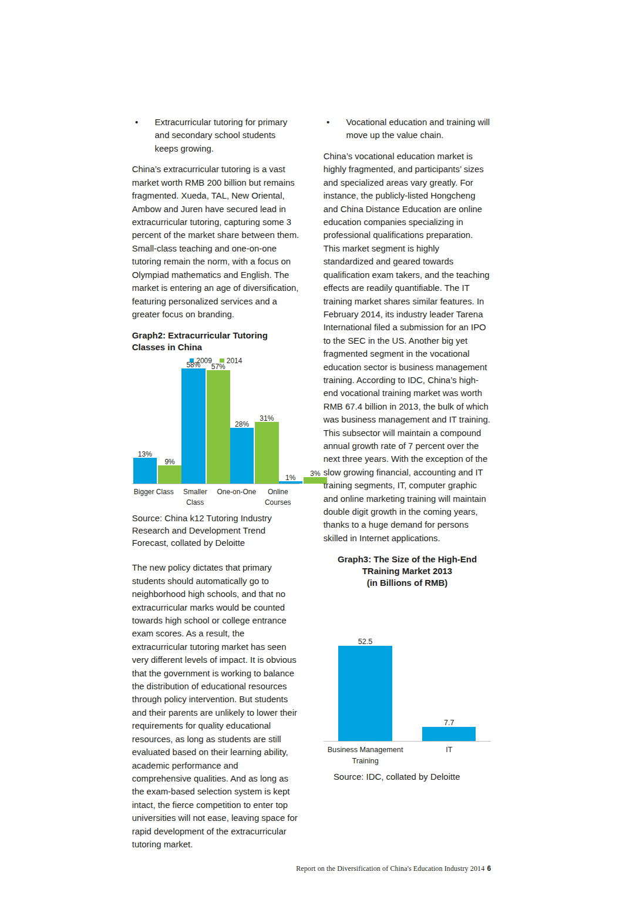Extracurricular tutoring for primary and secondary school students keeps growing.
China’s extracurricular tutoring is a vast market worth RMB 200 billion but remains fragmented. Xueda, TAL, New Oriental, Ambow and Juren have secured lead in extracurricular tutoring, capturing some 3 percent of the market share between them. Small-class teaching and one-on-one tutoring remain the norm, with a focus on Olympiad mathematics and English. The market is entering an age of diversification, featuring personalized services and a greater focus on branding.
Graph2: Extracurricular Tutoring Classes in China
2009 2014
13%
9%
58%
57%
28%
31%
1%
3%
Bigger Class
Smaller Class
One-on-One
Online Courses
Source: China k12 Tutoring Industry Research and Development Trend Forecast, collated by Deloitte
The new policy dictates that primary students should automatically go to neighborhood high schools, and that no extracurricular marks would be counted towards high school or college entrance exam scores. As a result, the extracurricular tutoring market has seen very different levels of impact. It is obvious that the government is working to balance the distribution of educational resources through policy intervention. But students and their parents are unlikely to lower their requirements for quality educational resources, as long as students are still evaluated based on their learning ability, academic performance and comprehensive qualities. And as long as the exam-based selection system is kept intact, the fierce competition to enter top universities will not ease, leaving space for rapid development of the extracurricular tutoring market.
Vocational education and training will move up the value chain.
China’s vocational education market is highly fragmented, and participants’ sizes and specialized areas vary greatly. For instance, the publicly-listed Hongcheng and China Distance Education are online education companies specializing in professional qualifications preparation. This market segment is highly standardized and geared towards qualification exam takers, and the teaching effects are readily quantifiable. The IT training market shares similar features. In February 2014, its industry leader Tarena International filed a submission for an IPO to the SEC in the US. Another big yet fragmented segment in the vocational education sector is business management training. According to IDC, China’s high-end vocational training market was worth RMB 67.4 billion in 2013, the bulk of which was business management and IT training. This subsector will maintain a compound annual growth rate of 7 percent over the next three years. With the exception of the slow growing financial, accounting and IT training segments, IT, computer graphic and online marketing training will maintain double digit growth in the coming years, thanks to a huge demand for persons skilled in Internet applications.
Graph3: The Size of the High-End TRaining Market 2013
(in Billions of RMB)
52.5
7.7
Business Management Training
IT
Source: IDC, collated by Deloitte
Report on the Diversification of China's Education Industry 20146